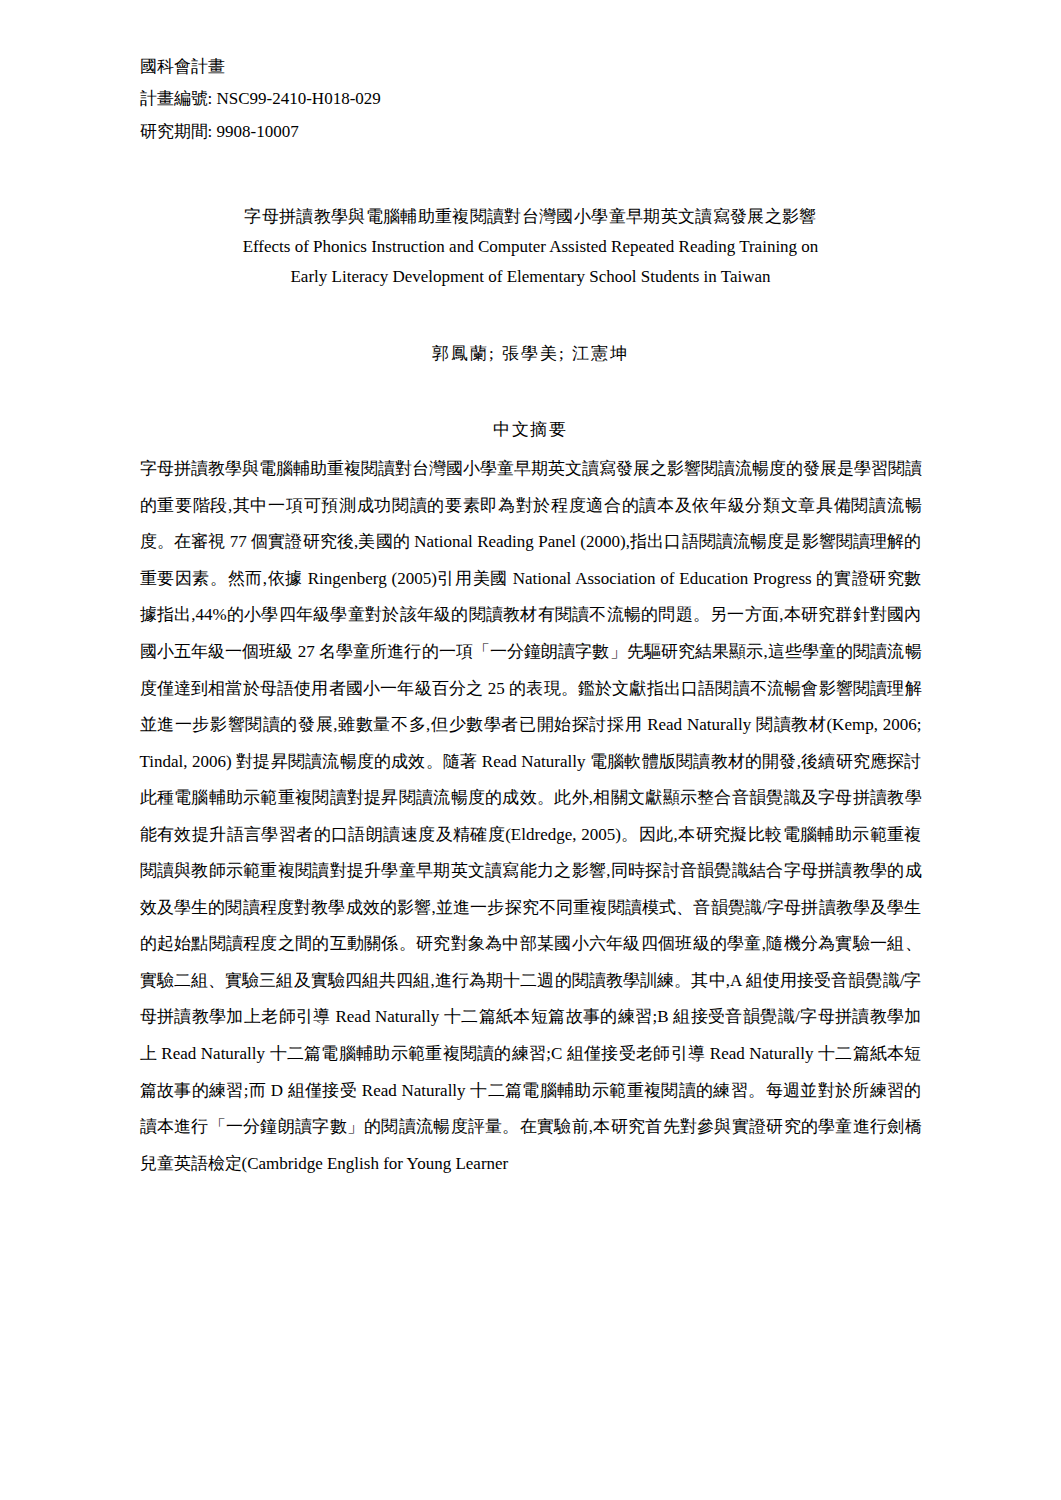國科會計畫
計畫編號: NSC99-2410-H018-029
研究期間: 9908-10007
字母拼讀教學與電腦輔助重複閱讀對台灣國小學童早期英文讀寫發展之影響
Effects of Phonics Instruction and Computer Assisted Repeated Reading Training on
Early Literacy Development of Elementary School Students in Taiwan
郭鳳蘭; 張學美; 江憲坤
中文摘要
字母拼讀教學與電腦輔助重複閱讀對台灣國小學童早期英文讀寫發展之影響閱讀流暢度的發展是學習閱讀的重要階段,其中一項可預測成功閱讀的要素即為對於程度適合的讀本及依年級分類文章具備閱讀流暢度。在審視 77 個實證研究後,美國的 National Reading Panel (2000),指出口語閱讀流暢度是影響閱讀理解的重要因素。然而,依據 Ringenberg (2005)引用美國 National Association of Education Progress 的實證研究數據指出,44%的小學四年級學童對於該年級的閱讀教材有閱讀不流暢的問題。另一方面,本研究群針對國內國小五年級一個班級 27 名學童所進行的一項「一分鐘朗讀字數」先驅研究結果顯示,這些學童的閱讀流暢度僅達到相當於母語使用者國小一年級百分之 25 的表現。鑑於文獻指出口語閱讀不流暢會影響閱讀理解並進一步影響閱讀的發展,雖數量不多,但少數學者已開始探討採用 Read Naturally 閱讀教材(Kemp, 2006; Tindal, 2006) 對提昇閱讀流暢度的成效。隨著 Read Naturally 電腦軟體版閱讀教材的開發,後續研究應探討此種電腦輔助示範重複閱讀對提昇閱讀流暢度的成效。此外,相關文獻顯示整合音韻覺識及字母拼讀教學能有效提升語言學習者的口語朗讀速度及精確度(Eldredge, 2005)。因此,本研究擬比較電腦輔助示範重複閱讀與教師示範重複閱讀對提升學童早期英文讀寫能力之影響,同時探討音韻覺識結合字母拼讀教學的成效及學生的閱讀程度對教學成效的影響,並進一步探究不同重複閱讀模式、音韻覺識/字母拼讀教學及學生的起始點閱讀程度之間的互動關係。研究對象為中部某國小六年級四個班級的學童,隨機分為實驗一組、實驗二組、實驗三組及實驗四組共四組,進行為期十二週的閱讀教學訓練。其中,A 組使用接受音韻覺識/字母拼讀教學加上老師引導 Read Naturally 十二篇紙本短篇故事的練習;B 組接受音韻覺識/字母拼讀教學加上 Read Naturally 十二篇電腦輔助示範重複閱讀的練習;C 組僅接受老師引導 Read Naturally 十二篇紙本短篇故事的練習;而 D 組僅接受 Read Naturally 十二篇電腦輔助示範重複閱讀的練習。每週並對於所練習的讀本進行「一分鐘朗讀字數」的閱讀流暢度評量。在實驗前,本研究首先對參與實證研究的學童進行劍橋兒童英語檢定(Cambridge English for Young Learner